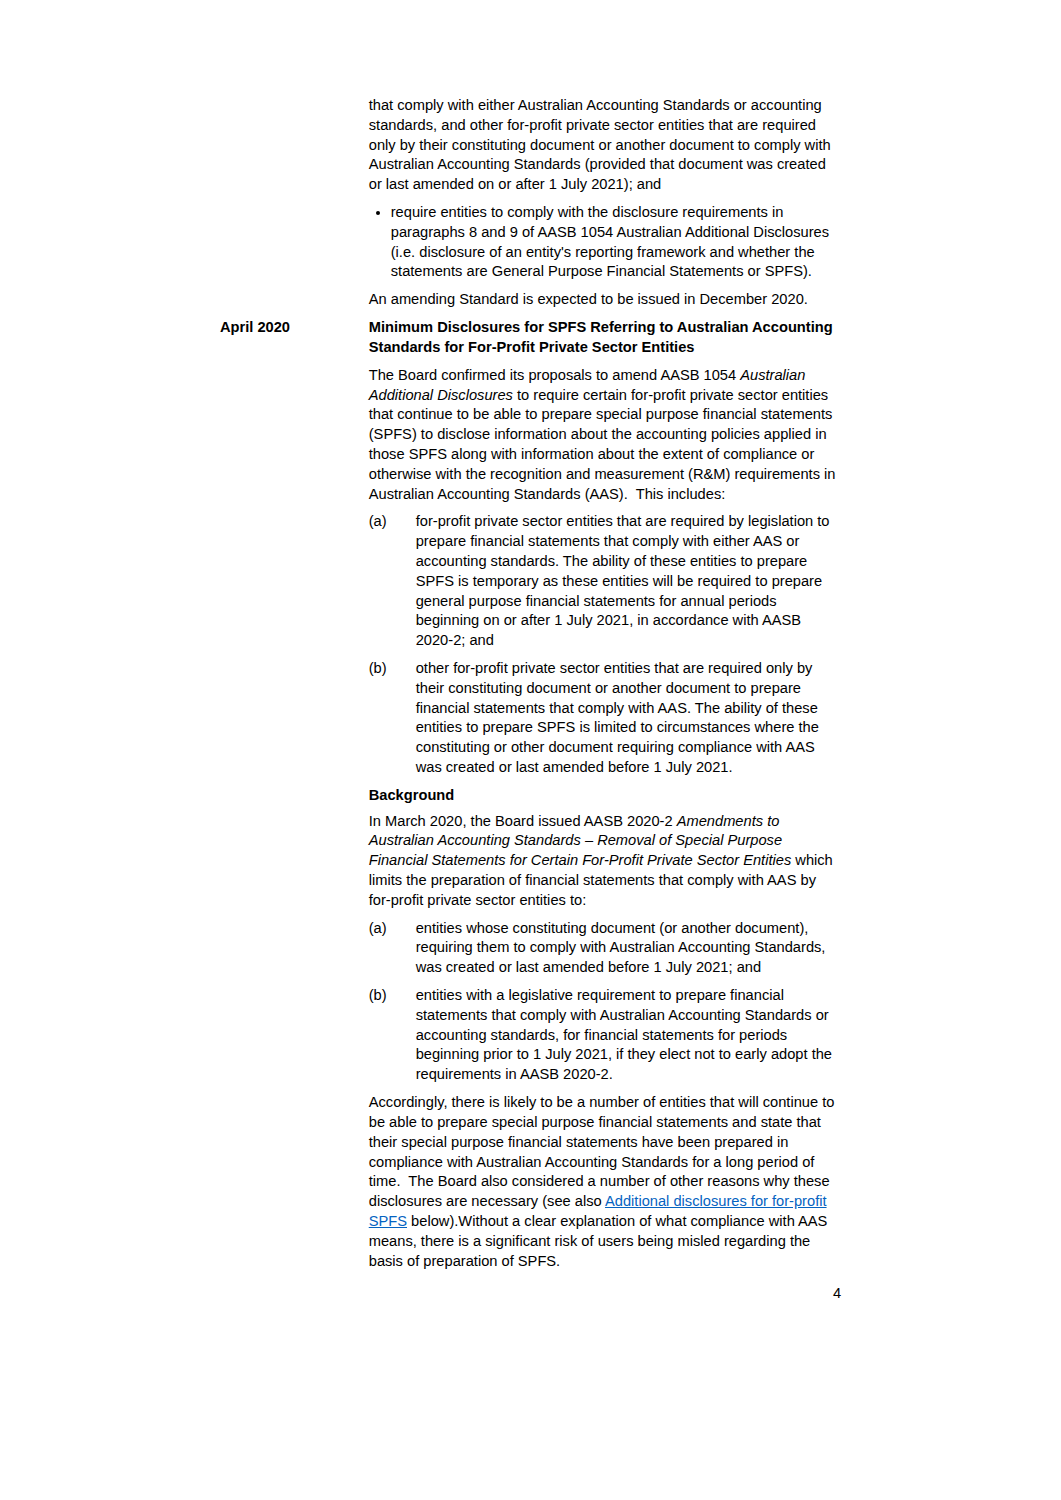that comply with either Australian Accounting Standards or accounting standards, and other for-profit private sector entities that are required only by their constituting document or another document to comply with Australian Accounting Standards (provided that document was created or last amended on or after 1 July 2021); and
require entities to comply with the disclosure requirements in paragraphs 8 and 9 of AASB 1054 Australian Additional Disclosures (i.e. disclosure of an entity's reporting framework and whether the statements are General Purpose Financial Statements or SPFS).
An amending Standard is expected to be issued in December 2020.
April 2020
Minimum Disclosures for SPFS Referring to Australian Accounting Standards for For-Profit Private Sector Entities
The Board confirmed its proposals to amend AASB 1054 Australian Additional Disclosures to require certain for-profit private sector entities that continue to be able to prepare special purpose financial statements (SPFS) to disclose information about the accounting policies applied in those SPFS along with information about the extent of compliance or otherwise with the recognition and measurement (R&M) requirements in Australian Accounting Standards (AAS). This includes:
(a) for-profit private sector entities that are required by legislation to prepare financial statements that comply with either AAS or accounting standards. The ability of these entities to prepare SPFS is temporary as these entities will be required to prepare general purpose financial statements for annual periods beginning on or after 1 July 2021, in accordance with AASB 2020-2; and
(b) other for-profit private sector entities that are required only by their constituting document or another document to prepare financial statements that comply with AAS. The ability of these entities to prepare SPFS is limited to circumstances where the constituting or other document requiring compliance with AAS was created or last amended before 1 July 2021.
Background
In March 2020, the Board issued AASB 2020-2 Amendments to Australian Accounting Standards – Removal of Special Purpose Financial Statements for Certain For-Profit Private Sector Entities which limits the preparation of financial statements that comply with AAS by for-profit private sector entities to:
(a) entities whose constituting document (or another document), requiring them to comply with Australian Accounting Standards, was created or last amended before 1 July 2021; and
(b) entities with a legislative requirement to prepare financial statements that comply with Australian Accounting Standards or accounting standards, for financial statements for periods beginning prior to 1 July 2021, if they elect not to early adopt the requirements in AASB 2020-2.
Accordingly, there is likely to be a number of entities that will continue to be able to prepare special purpose financial statements and state that their special purpose financial statements have been prepared in compliance with Australian Accounting Standards for a long period of time. The Board also considered a number of other reasons why these disclosures are necessary (see also Additional disclosures for for-profit SPFS below).Without a clear explanation of what compliance with AAS means, there is a significant risk of users being misled regarding the basis of preparation of SPFS.
4